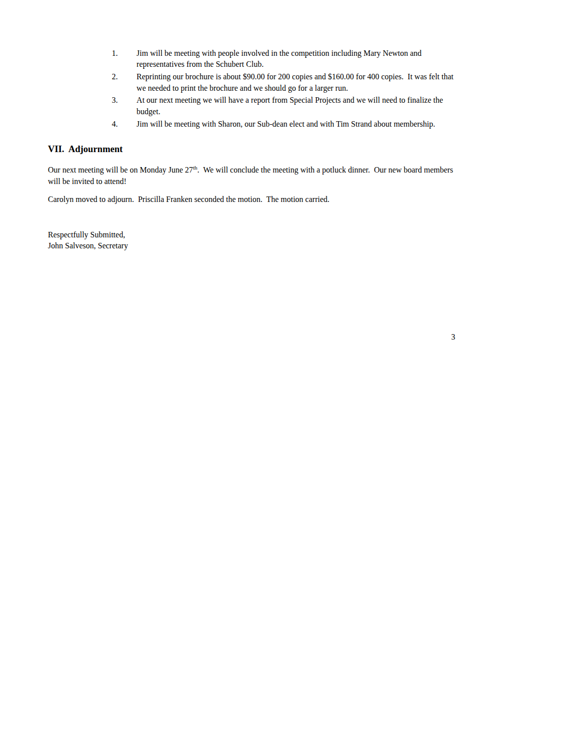Jim will be meeting with people involved in the competition including Mary Newton and representatives from the Schubert Club.
Reprinting our brochure is about $90.00 for 200 copies and $160.00 for 400 copies. It was felt that we needed to print the brochure and we should go for a larger run.
At our next meeting we will have a report from Special Projects and we will need to finalize the budget.
Jim will be meeting with Sharon, our Sub-dean elect and with Tim Strand about membership.
VII. Adjournment
Our next meeting will be on Monday June 27th. We will conclude the meeting with a potluck dinner. Our new board members will be invited to attend!
Carolyn moved to adjourn. Priscilla Franken seconded the motion. The motion carried.
Respectfully Submitted,
John Salveson, Secretary
3